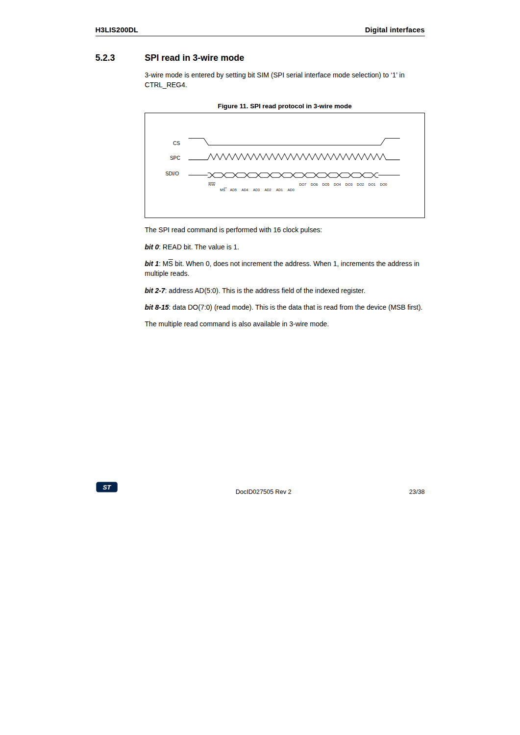H3LIS200DL
Digital interfaces
5.2.3
SPI read in 3-wire mode
3-wire mode is entered by setting bit SIM (SPI serial interface mode selection) to ‘1’ in CTRL_REG4.
Figure 11. SPI read protocol in 3-wire mode
CS SPC SDI/O R/W MS AD5 AD4 AD3 AD2 AD1 AD0 DO7 DO6 DO5 DO4 DO3 DO2 DO1 DO0
The SPI read command is performed with 16 clock pulses:
bit 0: READ bit. The value is 1.
bit 1: MS bit. When 0, does not increment the address. When 1, increments the address in multiple reads.
bit 2-7: address AD(5:0). This is the address field of the indexed register.
bit 8-15: data DO(7:0) (read mode). This is the data that is read from the device (MSB first).
The multiple read command is also available in 3-wire mode.
ST
DocID027505 Rev 2
23/38